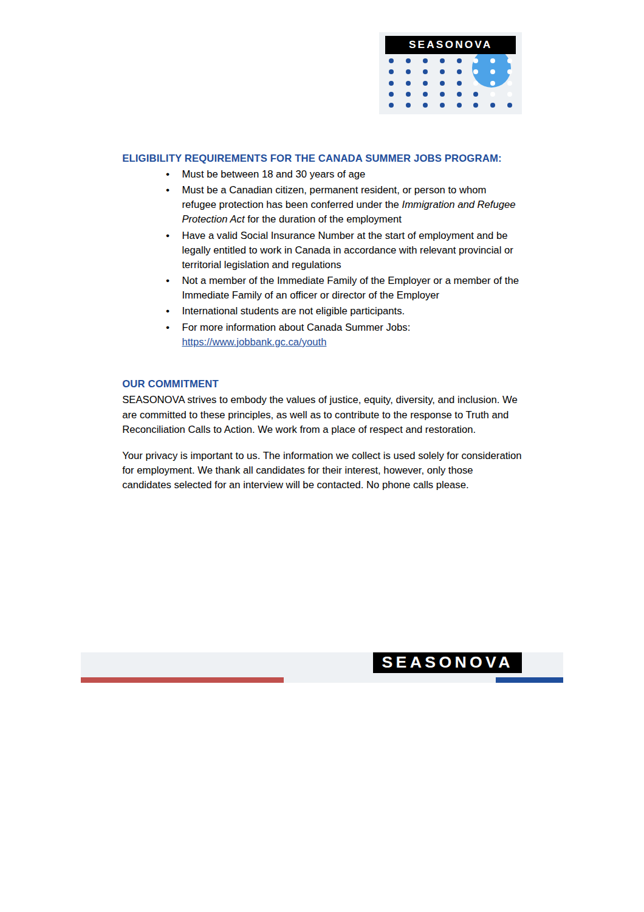SEASONOVA
ELIGIBILITY REQUIREMENTS FOR THE CANADA SUMMER JOBS PROGRAM:
Must be between 18 and 30 years of age
Must be a Canadian citizen, permanent resident, or person to whom refugee protection has been conferred under the Immigration and Refugee Protection Act for the duration of the employment
Have a valid Social Insurance Number at the start of employment and be legally entitled to work in Canada in accordance with relevant provincial or territorial legislation and regulations
Not a member of the Immediate Family of the Employer or a member of the Immediate Family of an officer or director of the Employer
International students are not eligible participants.
For more information about Canada Summer Jobs:
https://www.jobbank.gc.ca/youth
OUR COMMITMENT
SEASONOVA strives to embody the values of justice, equity, diversity, and inclusion. We are committed to these principles, as well as to contribute to the response to Truth and Reconciliation Calls to Action. We work from a place of respect and restoration.
Your privacy is important to us. The information we collect is used solely for consideration for employment. We thank all candidates for their interest, however, only those candidates selected for an interview will be contacted. No phone calls please.
SEASONOVA